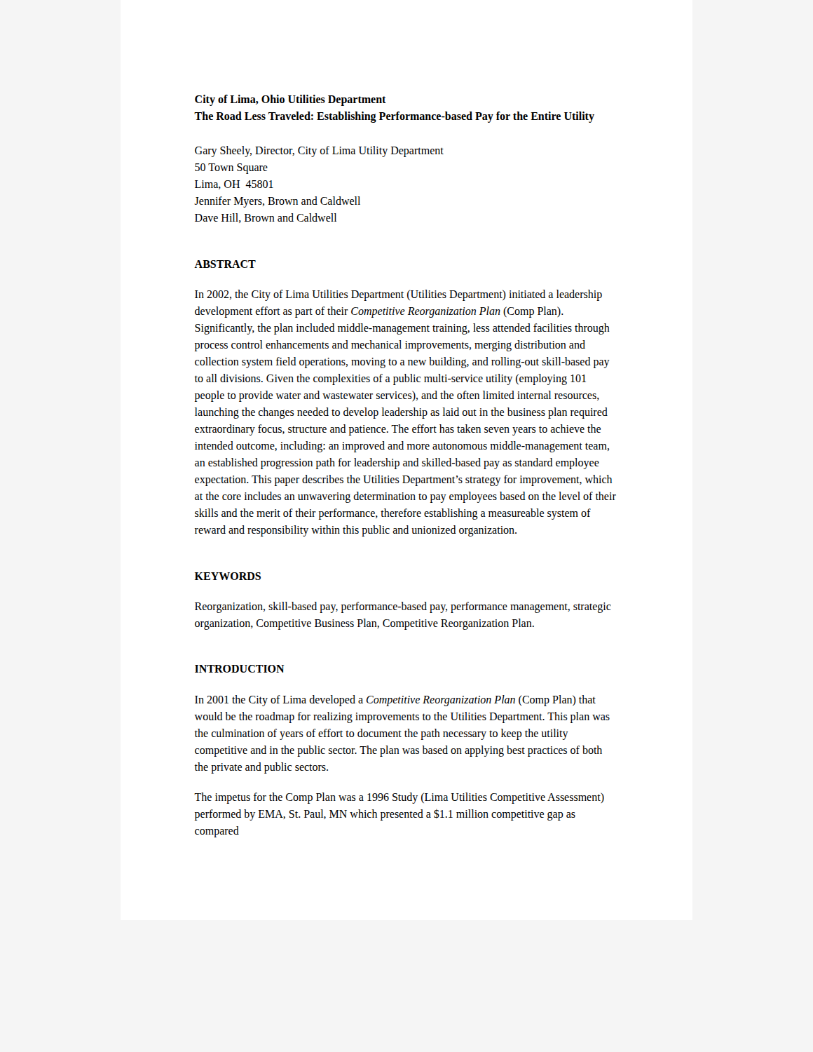City of Lima, Ohio Utilities Department
The Road Less Traveled: Establishing Performance-based Pay for the Entire Utility
Gary Sheely, Director, City of Lima Utility Department
50 Town Square
Lima, OH 45801
Jennifer Myers, Brown and Caldwell
Dave Hill, Brown and Caldwell
Abstract
In 2002, the City of Lima Utilities Department (Utilities Department) initiated a leadership development effort as part of their Competitive Reorganization Plan (Comp Plan). Significantly, the plan included middle-management training, less attended facilities through process control enhancements and mechanical improvements, merging distribution and collection system field operations, moving to a new building, and rolling-out skill-based pay to all divisions. Given the complexities of a public multi-service utility (employing 101 people to provide water and wastewater services), and the often limited internal resources, launching the changes needed to develop leadership as laid out in the business plan required extraordinary focus, structure and patience. The effort has taken seven years to achieve the intended outcome, including: an improved and more autonomous middle-management team, an established progression path for leadership and skilled-based pay as standard employee expectation. This paper describes the Utilities Department’s strategy for improvement, which at the core includes an unwavering determination to pay employees based on the level of their skills and the merit of their performance, therefore establishing a measureable system of reward and responsibility within this public and unionized organization.
Keywords
Reorganization, skill-based pay, performance-based pay, performance management, strategic organization, Competitive Business Plan, Competitive Reorganization Plan.
Introduction
In 2001 the City of Lima developed a Competitive Reorganization Plan (Comp Plan) that would be the roadmap for realizing improvements to the Utilities Department. This plan was the culmination of years of effort to document the path necessary to keep the utility competitive and in the public sector. The plan was based on applying best practices of both the private and public sectors.
The impetus for the Comp Plan was a 1996 Study (Lima Utilities Competitive Assessment) performed by EMA, St. Paul, MN which presented a $1.1 million competitive gap as compared